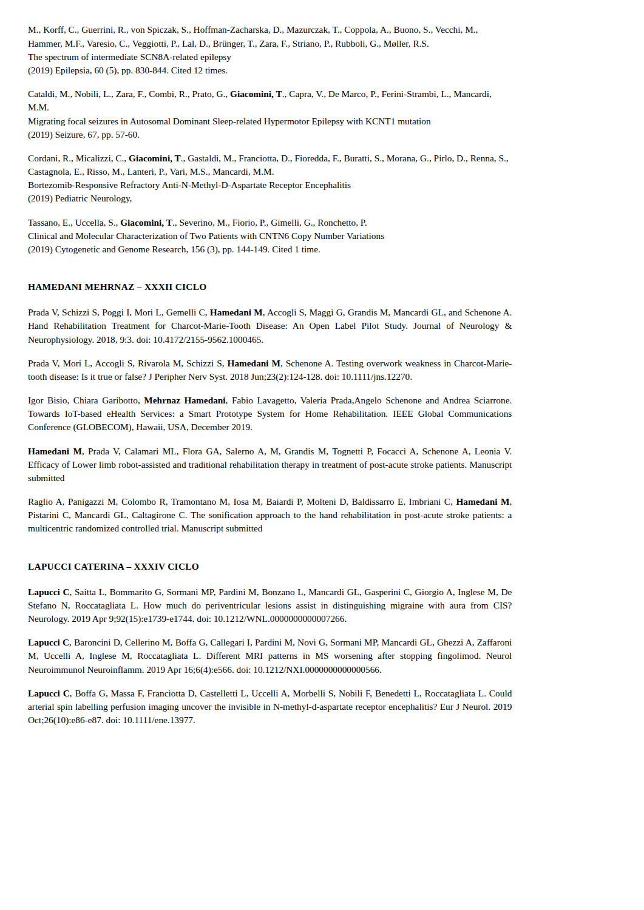M., Korff, C., Guerrini, R., von Spiczak, S., Hoffman-Zacharska, D., Mazurczak, T., Coppola, A., Buono, S., Vecchi, M., Hammer, M.F., Varesio, C., Veggiotti, P., Lal, D., Brünger, T., Zara, F., Striano, P., Rubboli, G., Møller, R.S.
The spectrum of intermediate SCN8A-related epilepsy
(2019) Epilepsia, 60 (5), pp. 830-844. Cited 12 times.
Cataldi, M., Nobili, L., Zara, F., Combi, R., Prato, G., Giacomini, T., Capra, V., De Marco, P., Ferini-Strambi, L., Mancardi, M.M.
Migrating focal seizures in Autosomal Dominant Sleep-related Hypermotor Epilepsy with KCNT1 mutation
(2019) Seizure, 67, pp. 57-60.
Cordani, R., Micalizzi, C., Giacomini, T., Gastaldi, M., Franciotta, D., Fioredda, F., Buratti, S., Morana, G., Pirlo, D., Renna, S., Castagnola, E., Risso, M., Lanteri, P., Vari, M.S., Mancardi, M.M.
Bortezomib-Responsive Refractory Anti-N-Methyl-D-Aspartate Receptor Encephalitis
(2019) Pediatric Neurology,
Tassano, E., Uccella, S., Giacomini, T., Severino, M., Fiorio, P., Gimelli, G., Ronchetto, P.
Clinical and Molecular Characterization of Two Patients with CNTN6 Copy Number Variations
(2019) Cytogenetic and Genome Research, 156 (3), pp. 144-149. Cited 1 time.
HAMEDANI MEHRNAZ – XXXII CICLO
Prada V, Schizzi S, Poggi I, Mori L, Gemelli C, Hamedani M, Accogli S, Maggi G, Grandis M, Mancardi GL, and Schenone A. Hand Rehabilitation Treatment for Charcot-Marie-Tooth Disease: An Open Label Pilot Study. Journal of Neurology & Neurophysiology. 2018, 9:3. doi: 10.4172/2155-9562.1000465.
Prada V, Mori L, Accogli S, Rivarola M, Schizzi S, Hamedani M, Schenone A. Testing overwork weakness in Charcot-Marie-tooth disease: Is it true or false? J Peripher Nerv Syst. 2018 Jun;23(2):124-128. doi: 10.1111/jns.12270.
Igor Bisio, Chiara Garibotto, Mehrnaz Hamedani, Fabio Lavagetto, Valeria Prada,Angelo Schenone and Andrea Sciarrone. Towards IoT-based eHealth Services: a Smart Prototype System for Home Rehabilitation. IEEE Global Communications Conference (GLOBECOM), Hawaii, USA, December 2019.
Hamedani M, Prada V, Calamari ML, Flora GA, Salerno A, M, Grandis M, Tognetti P, Focacci A, Schenone A, Leonia V. Efficacy of Lower limb robot-assisted and traditional rehabilitation therapy in treatment of post-acute stroke patients. Manuscript submitted
Raglio A, Panigazzi M, Colombo R, Tramontano M, Iosa M, Baiardi P, Molteni D, Baldissarro E, Imbriani C, Hamedani M, Pistarini C, Mancardi GL, Caltagirone C. The sonification approach to the hand rehabilitation in post-acute stroke patients: a multicentric randomized controlled trial. Manuscript submitted
LAPUCCI CATERINA – XXXIV CICLO
Lapucci C, Saitta L, Bommarito G, Sormani MP, Pardini M, Bonzano L, Mancardi GL, Gasperini C, Giorgio A, Inglese M, De Stefano N, Roccatagliata L. How much do periventricular lesions assist in distinguishing migraine with aura from CIS? Neurology. 2019 Apr 9;92(15):e1739-e1744. doi: 10.1212/WNL.0000000000007266.
Lapucci C, Baroncini D, Cellerino M, Boffa G, Callegari I, Pardini M, Novi G, Sormani MP, Mancardi GL, Ghezzi A, Zaffaroni M, Uccelli A, Inglese M, Roccatagliata L. Different MRI patterns in MS worsening after stopping fingolimod. Neurol Neuroimmunol Neuroinflamm. 2019 Apr 16;6(4):e566. doi: 10.1212/NXI.0000000000000566.
Lapucci C, Boffa G, Massa F, Franciotta D, Castelletti L, Uccelli A, Morbelli S, Nobili F, Benedetti L, Roccatagliata L. Could arterial spin labelling perfusion imaging uncover the invisible in N-methyl-d-aspartate receptor encephalitis? Eur J Neurol. 2019 Oct;26(10):e86-e87. doi: 10.1111/ene.13977.